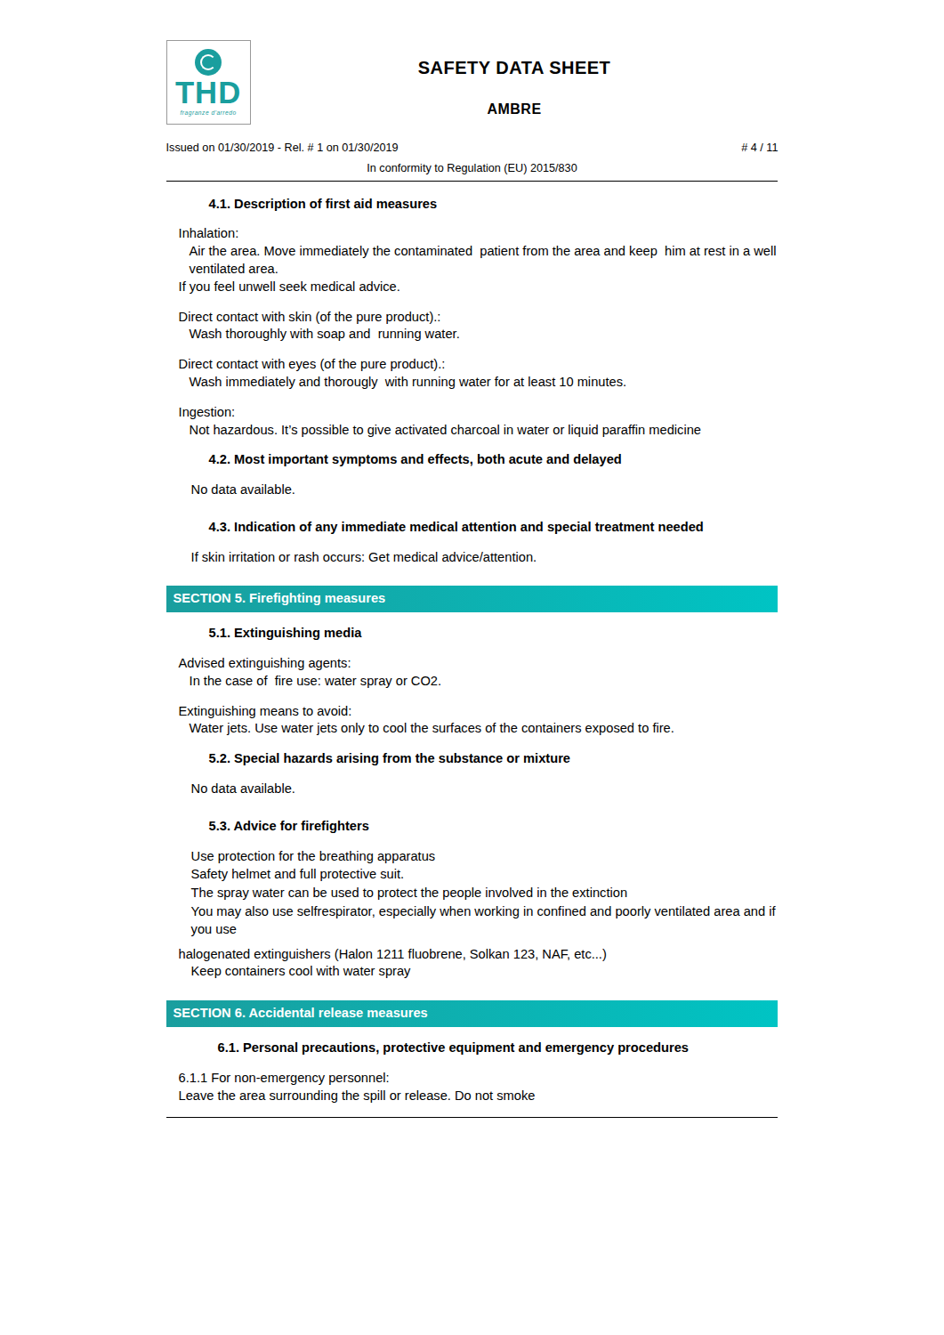THD
fragranze d'arredo
SAFETY DATA SHEET
AMBRE
Issued on 01/30/2019 - Rel. # 1 on 01/30/2019 # 4 / 11
In conformity to Regulation (EU) 2015/830
4.1. Description of first aid measures
Inhalation:
Air the area. Move immediately the contaminated patient from the area and keep him at rest in a well ventilated area.
If you feel unwell seek medical advice.
Direct contact with skin (of the pure product).:
Wash thoroughly with soap and running water.
Direct contact with eyes (of the pure product).:
Wash immediately and thorougly with running water for at least 10 minutes.
Ingestion:
Not hazardous. It’s possible to give activated charcoal in water or liquid paraffin medicine
4.2. Most important symptoms and effects, both acute and delayed
No data available.
4.3. Indication of any immediate medical attention and special treatment needed
If skin irritation or rash occurs: Get medical advice/attention.
SECTION 5. Firefighting measures
5.1. Extinguishing media
Advised extinguishing agents:
In the case of fire use: water spray or CO2.
Extinguishing means to avoid:
Water jets. Use water jets only to cool the surfaces of the containers exposed to fire.
5.2. Special hazards arising from the substance or mixture
No data available.
5.3. Advice for firefighters
Use protection for the breathing apparatus
Safety helmet and full protective suit.
The spray water can be used to protect the people involved in the extinction
You may also use selfrespirator, especially when working in confined and poorly ventilated area and if you use
halogenated extinguishers (Halon 1211 fluobrene, Solkan 123, NAF, etc...)
Keep containers cool with water spray
SECTION 6. Accidental release measures
6.1. Personal precautions, protective equipment and emergency procedures
6.1.1 For non-emergency personnel:
Leave the area surrounding the spill or release. Do not smoke